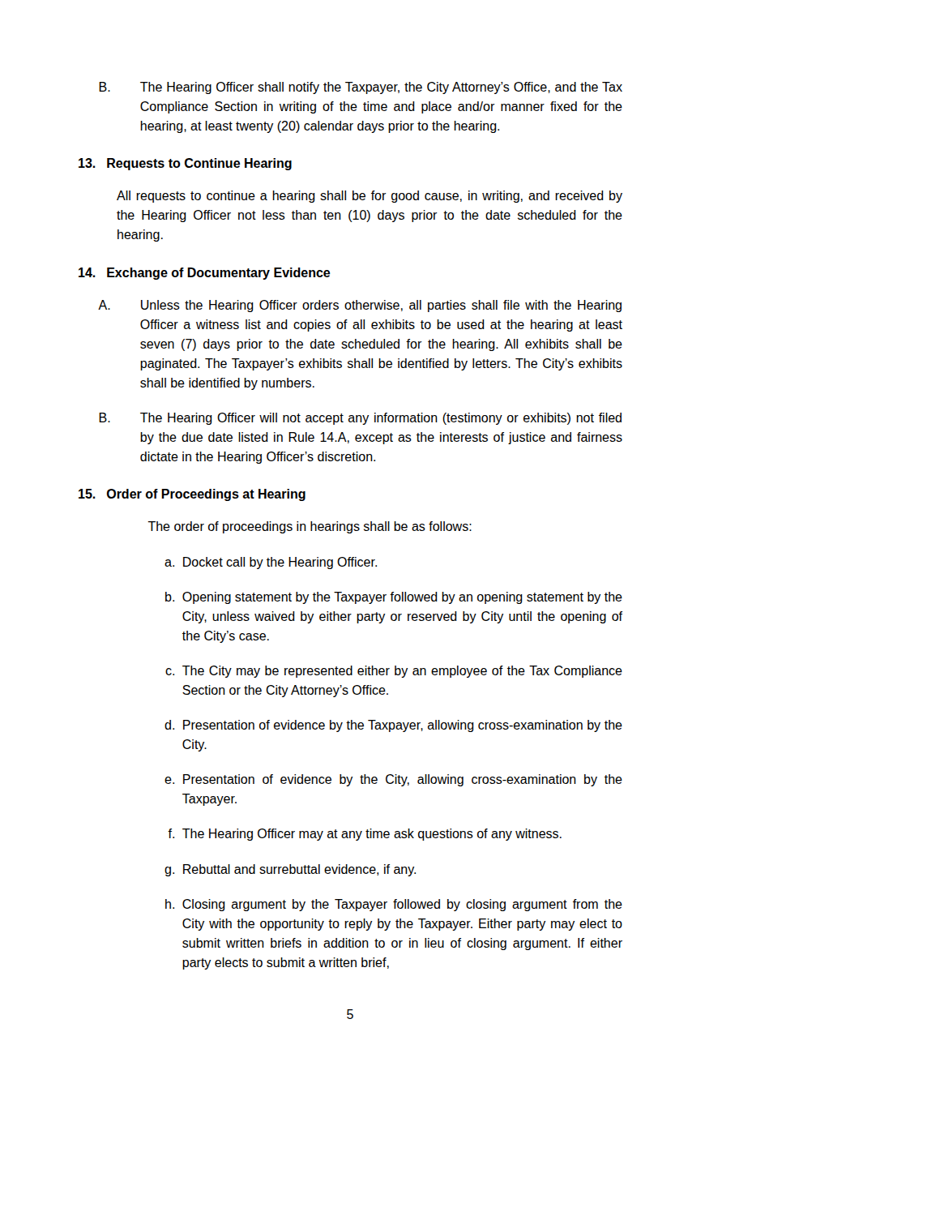B.
The Hearing Officer shall notify the Taxpayer, the City Attorney’s Office, and the Tax Compliance Section in writing of the time and place and/or manner fixed for the hearing, at least twenty (20) calendar days prior to the hearing.
13. Requests to Continue Hearing
All requests to continue a hearing shall be for good cause, in writing, and received by the Hearing Officer not less than ten (10) days prior to the date scheduled for the hearing.
14. Exchange of Documentary Evidence
A.
Unless the Hearing Officer orders otherwise, all parties shall file with the Hearing Officer a witness list and copies of all exhibits to be used at the hearing at least seven (7) days prior to the date scheduled for the hearing. All exhibits shall be paginated. The Taxpayer’s exhibits shall be identified by letters. The City’s exhibits shall be identified by numbers.
B.
The Hearing Officer will not accept any information (testimony or exhibits) not filed by the due date listed in Rule 14.A, except as the interests of justice and fairness dictate in the Hearing Officer’s discretion.
15. Order of Proceedings at Hearing
The order of proceedings in hearings shall be as follows:
Docket call by the Hearing Officer.
Opening statement by the Taxpayer followed by an opening statement by the City, unless waived by either party or reserved by City until the opening of the City’s case.
The City may be represented either by an employee of the Tax Compliance Section or the City Attorney’s Office.
Presentation of evidence by the Taxpayer, allowing cross-examination by the City.
Presentation of evidence by the City, allowing cross-examination by the Taxpayer.
The Hearing Officer may at any time ask questions of any witness.
Rebuttal and surrebuttal evidence, if any.
Closing argument by the Taxpayer followed by closing argument from the City with the opportunity to reply by the Taxpayer. Either party may elect to submit written briefs in addition to or in lieu of closing argument. If either party elects to submit a written brief,
5